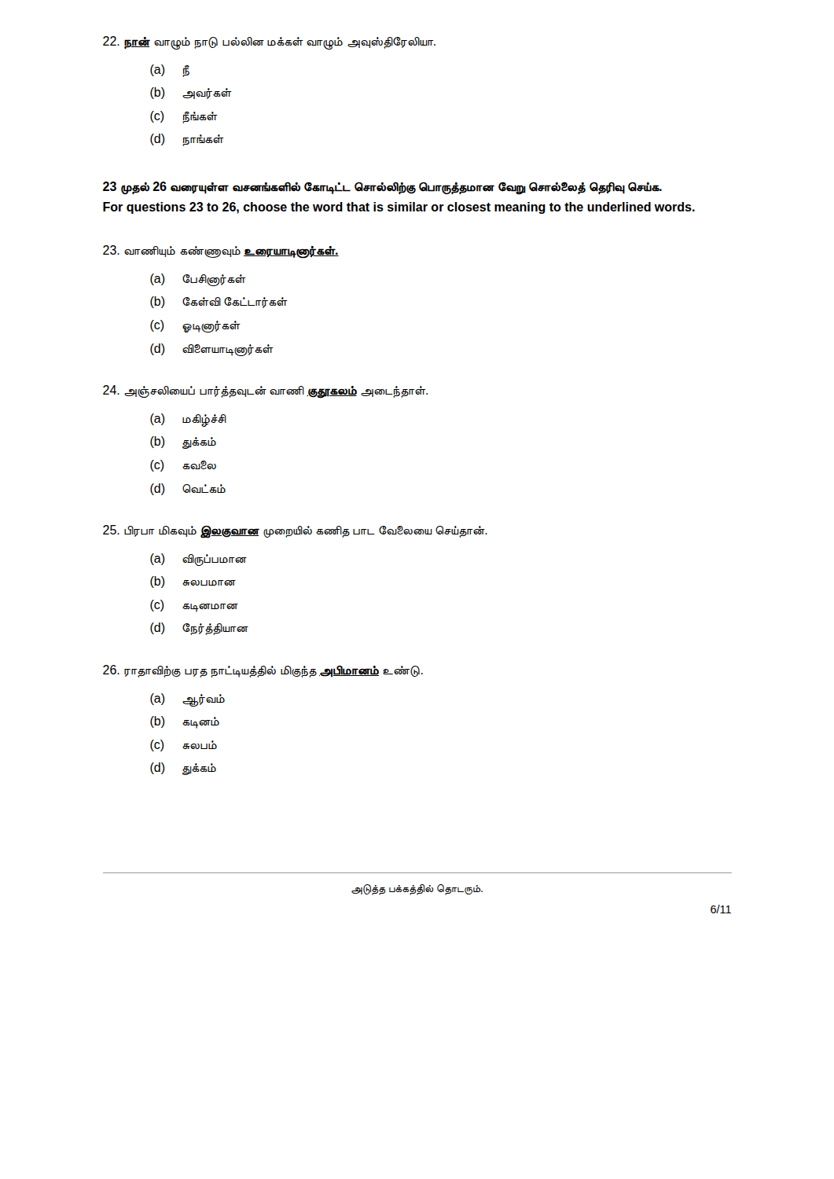22. நான் வாழும் நாடு பல்லின மக்கள் வாழும் அவுஸ்திரேலியா.
(a) நீ
(b) அவர்கள்
(c) நீங்கள்
(d) நாங்கள்
23 முதல் 26 வரையுள்ள வசனங்களில் கோடிட்ட சொல்லிற்கு பொருத்தமான வேறு சொல்லைத் தெரிவு செய்க.
For questions 23 to 26, choose the word that is similar or closest meaning to the underlined words.
23. வாணியும் கண்ணாவும் உரையாடினார்கள்.
(a) பேசினார்கள்
(b) கேள்வி கேட்டார்கள்
(c) ஓடினார்கள்
(d) விளையாடினார்கள்
24. அஞ்சலியைப் பார்த்தவுடன் வாணி குதூகலம் அடைந்தாள்.
(a) மகிழ்ச்சி
(b) துக்கம்
(c) கவலை
(d) வெட்கம்
25. பிரபா மிகவும் இலகுவான முறையில் கணித பாட வேலையை செய்தான்.
(a) விருப்பமான
(b) சுலபமான
(c) கடினமான
(d) நேர்த்தியான
26. ராதாவிற்கு பரத நாட்டியத்தில் மிகுந்த அபிமானம் உண்டு.
(a) ஆர்வம்
(b) கடினம்
(c) சுலபம்
(d) துக்கம்
அடுத்த பக்கத்தில் தொடரும்.
6/11